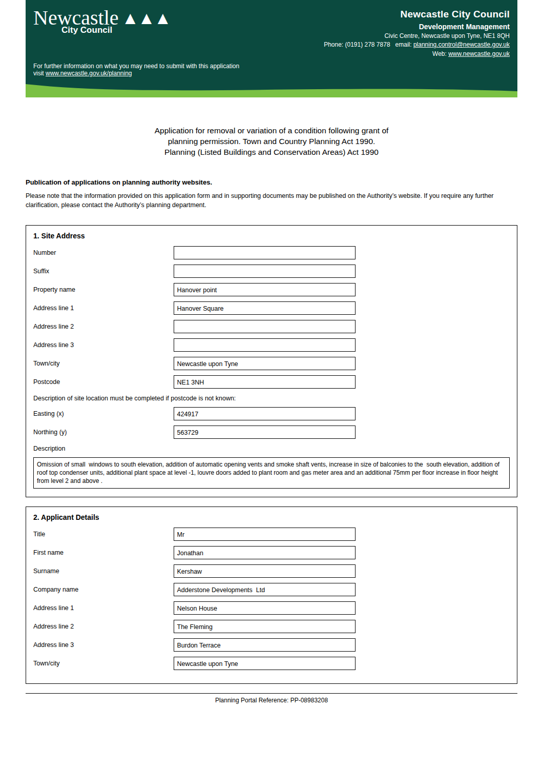Newcastle▲▲▲ City Council
Newcastle City Council
Development Management
Civic Centre, Newcastle upon Tyne, NE1 8QH
Phone: (0191) 278 7878 email: planning.control@newcastle.gov.uk
Web: www.newcastle.gov.uk
For further information on what you may need to submit with this application
visit www.newcastle.gov.uk/planning
Application for removal or variation of a condition following grant of
planning permission. Town and Country Planning Act 1990.
Planning (Listed Buildings and Conservation Areas) Act 1990
Publication of applications on planning authority websites.
Please note that the information provided on this application form and in supporting documents may be published on the Authority’s website. If you require any further clarification, please contact the Authority’s planning department.
1. Site Address
| Number | |
| Suffix | |
| Property name | Hanover point |
| Address line 1 | Hanover Square |
| Address line 2 | |
| Address line 3 | |
| Town/city | Newcastle upon Tyne |
| Postcode | NE1 3NH |
Description of site location must be completed if postcode is not known:
| Easting (x) | 424917 |
| Northing (y) | 563729 |
Description
Omission of small windows to south elevation, addition of automatic opening vents and smoke shaft vents, increase in size of balconies to the south elevation, addition of roof top condenser units, additional plant space at level -1, louvre doors added to plant room and gas meter area and an additional 75mm per floor increase in floor height from level 2 and above .
2. Applicant Details
| Title | Mr |
| First name | Jonathan |
| Surname | Kershaw |
| Company name | Adderstone Developments Ltd |
| Address line 1 | Nelson House |
| Address line 2 | The Fleming |
| Address line 3 | Burdon Terrace |
| Town/city | Newcastle upon Tyne |
Planning Portal Reference: PP-08983208